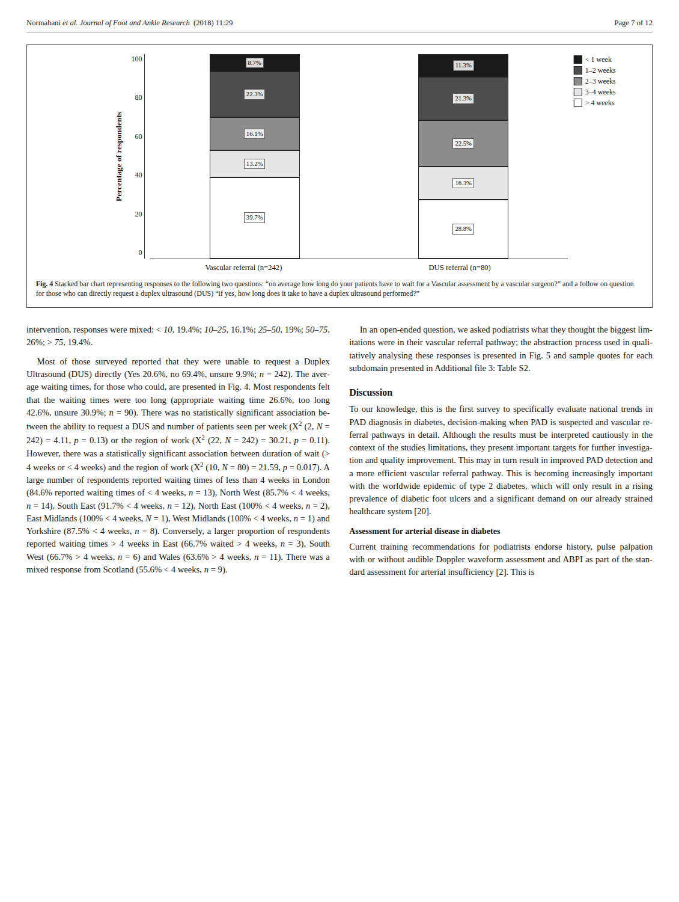Normahani et al. Journal of Foot and Ankle Research (2018) 11:29
Page 7 of 12
Percentage of respondents
100
80
60
40
20
0
8.7%
22.3%
16.1%
13.2%
39.7%
11.3%
21.3%
22.5%
16.3%
28.8%
< 1 week
1–2 weeks
2–3 weeks
3–4 weeks
> 4 weeks
Vascular referral (n=242)
DUS referral (n=80)
Fig. 4 Stacked bar chart representing responses to the following two questions: “on average how long do your patients have to wait for a Vascular assessment by a vascular surgeon?” and a follow on question for those who can directly request a duplex ultrasound (DUS) “if yes, how long does it take to have a duplex ultrasound performed?”
intervention, responses were mixed: < 10, 19.4%; 10–25, 16.1%; 25–50, 19%; 50–75, 26%; > 75, 19.4%.
Most of those surveyed reported that they were unable to request a Duplex Ultrasound (DUS) directly (Yes 20.6%, no 69.4%, unsure 9.9%; n = 242). The average waiting times, for those who could, are presented in Fig. 4. Most respondents felt that the waiting times were too long (appropriate waiting time 26.6%, too long 42.6%, unsure 30.9%; n = 90). There was no statistically significant association between the ability to request a DUS and number of patients seen per week (X2 (2, N = 242) = 4.11, p = 0.13) or the region of work (X2 (22, N = 242) = 30.21, p = 0.11). However, there was a statistically significant association between duration of wait (> 4 weeks or < 4 weeks) and the region of work (X2 (10, N = 80) = 21.59, p = 0.017). A large number of respondents reported waiting times of less than 4 weeks in London (84.6% reported waiting times of < 4 weeks, n = 13), North West (85.7% < 4 weeks, n = 14), South East (91.7% < 4 weeks, n = 12), North East (100% < 4 weeks, n = 2), East Midlands (100% < 4 weeks, N = 1), West Midlands (100% < 4 weeks, n = 1) and Yorkshire (87.5% < 4 weeks, n = 8). Conversely, a larger proportion of respondents reported waiting times > 4 weeks in East (66.7% waited > 4 weeks, n = 3), South West (66.7% > 4 weeks, n = 6) and Wales (63.6% > 4 weeks, n = 11). There was a mixed response from Scotland (55.6% < 4 weeks, n = 9).
In an open-ended question, we asked podiatrists what they thought the biggest limitations were in their vascular referral pathway; the abstraction process used in qualitatively analysing these responses is presented in Fig. 5 and sample quotes for each subdomain presented in Additional file 3: Table S2.
Discussion
To our knowledge, this is the first survey to specifically evaluate national trends in PAD diagnosis in diabetes, decision-making when PAD is suspected and vascular referral pathways in detail. Although the results must be interpreted cautiously in the context of the studies limitations, they present important targets for further investigation and quality improvement. This may in turn result in improved PAD detection and a more efficient vascular referral pathway. This is becoming increasingly important with the worldwide epidemic of type 2 diabetes, which will only result in a rising prevalence of diabetic foot ulcers and a significant demand on our already strained healthcare system [20].
Assessment for arterial disease in diabetes
Current training recommendations for podiatrists endorse history, pulse palpation with or without audible Doppler waveform assessment and ABPI as part of the standard assessment for arterial insufficiency [2]. This is